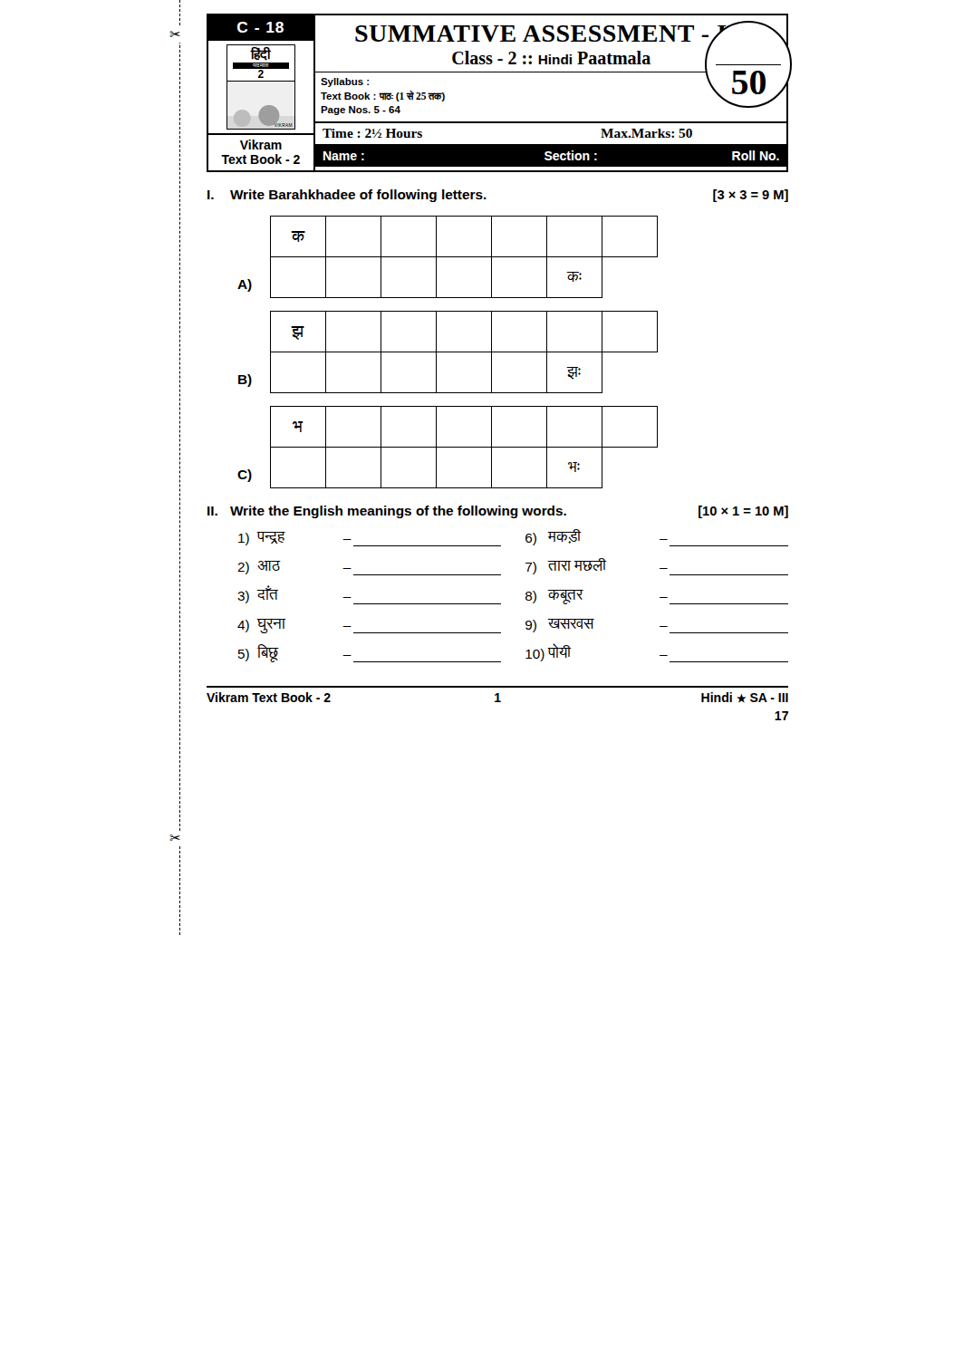✂
✂
C - 18
हिंदी
पाठमाला
2
VIKRAM
Vikram
Text Book - 2
SUMMATIVE ASSESSMENT - III
Class - 2 :: Hindi Paatmala
Syllabus :
Text Book : पाठः (1 से 25 तक)
Page Nos. 5 - 64
Time : 2½ Hours
Max.Marks: 50
Name :
Section :
Roll No.
50
I.
Write Barahkhadee of following letters.
[3 × 3 = 9 M]
A)
| क | | | | | | |
| | | | | | कः | |
B)
| झ | | | | | | |
| | | | | | झः | |
C)
| भ | | | | | | |
| | | | | | भः | |
II.
Write the English meanings of the following words.
[10 × 1 = 10 M]
1) पन्द्रह–
6) मकड़ी–
2) आठ–
7) तारा मछली–
3) दाँत–
8) कबूतर–
4) घुरना–
9) खसरवस–
5) बिछू–
10) पोयी–
Vikram Text Book - 2
1
Hindi ★ SA - III
17